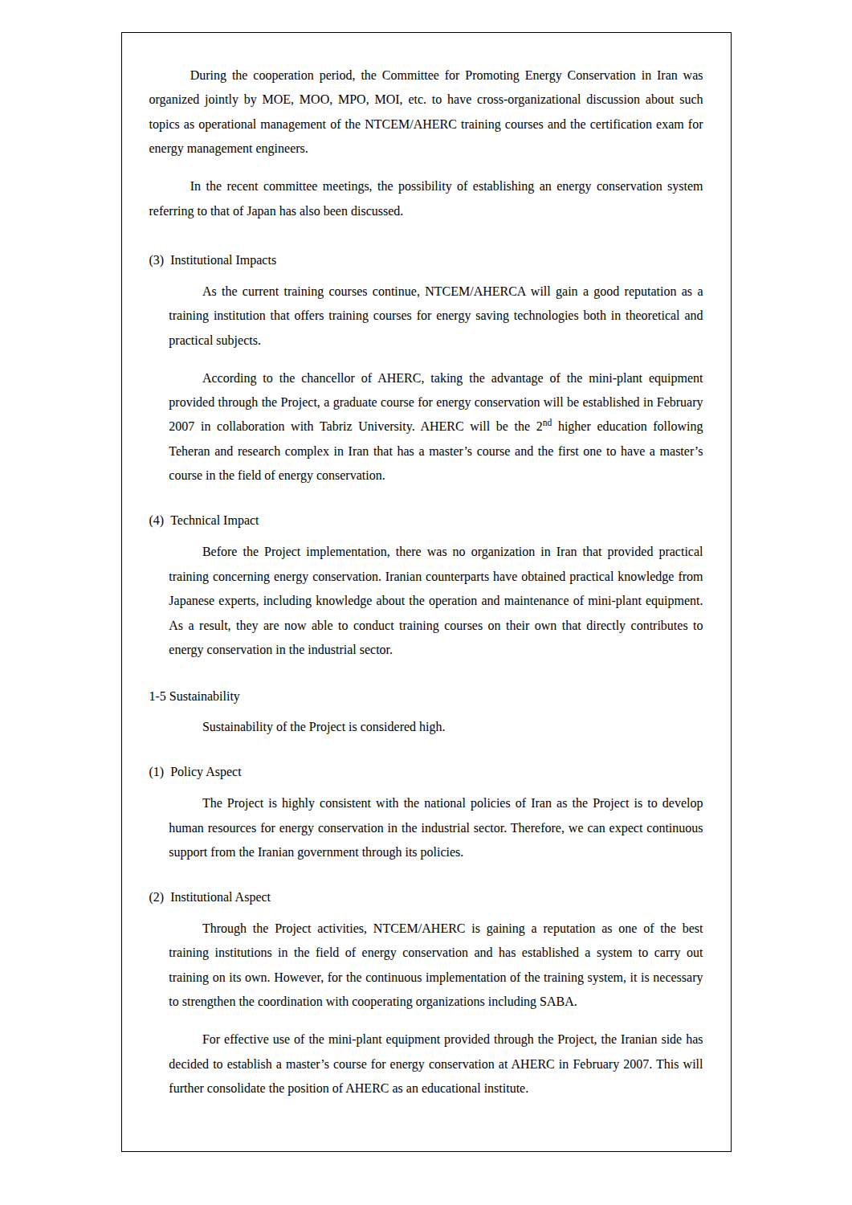During the cooperation period, the Committee for Promoting Energy Conservation in Iran was organized jointly by MOE, MOO, MPO, MOI, etc. to have cross-organizational discussion about such topics as operational management of the NTCEM/AHERC training courses and the certification exam for energy management engineers.
In the recent committee meetings, the possibility of establishing an energy conservation system referring to that of Japan has also been discussed.
(3) Institutional Impacts
As the current training courses continue, NTCEM/AHERCA will gain a good reputation as a training institution that offers training courses for energy saving technologies both in theoretical and practical subjects.
According to the chancellor of AHERC, taking the advantage of the mini-plant equipment provided through the Project, a graduate course for energy conservation will be established in February 2007 in collaboration with Tabriz University. AHERC will be the 2nd higher education following Teheran and research complex in Iran that has a master’s course and the first one to have a master’s course in the field of energy conservation.
(4) Technical Impact
Before the Project implementation, there was no organization in Iran that provided practical training concerning energy conservation. Iranian counterparts have obtained practical knowledge from Japanese experts, including knowledge about the operation and maintenance of mini-plant equipment. As a result, they are now able to conduct training courses on their own that directly contributes to energy conservation in the industrial sector.
1-5 Sustainability
Sustainability of the Project is considered high.
(1) Policy Aspect
The Project is highly consistent with the national policies of Iran as the Project is to develop human resources for energy conservation in the industrial sector. Therefore, we can expect continuous support from the Iranian government through its policies.
(2) Institutional Aspect
Through the Project activities, NTCEM/AHERC is gaining a reputation as one of the best training institutions in the field of energy conservation and has established a system to carry out training on its own. However, for the continuous implementation of the training system, it is necessary to strengthen the coordination with cooperating organizations including SABA.
For effective use of the mini-plant equipment provided through the Project, the Iranian side has decided to establish a master’s course for energy conservation at AHERC in February 2007. This will further consolidate the position of AHERC as an educational institute.